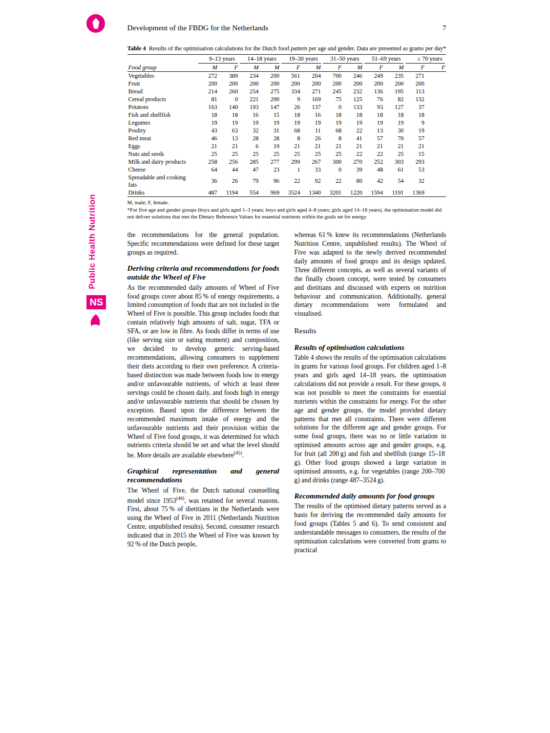Public Health Nutrition
NS
Development of the FBDG for the Netherlands
7
Table 4 Results of the optimisation calculations for the Dutch food pattern per age and gender. Data are presented as grams per day*
| | 9–13 years | 14–18 years | 19–30 years | 31–50 years | 51–69 years | ≥ 70 years |
| --- | --- | --- | --- | --- | --- | --- |
| Food group | M | F | M | M | F | M | F | M | F | M | F | F |
| Vegetables | 272 | 389 | 234 | 200 | 561 | 204 | 700 | 246 | 249 | 235 | 271 | |
| Fruit | 200 | 200 | 200 | 200 | 200 | 200 | 200 | 200 | 200 | 200 | 200 | |
| Bread | 214 | 260 | 254 | 275 | 334 | 271 | 245 | 232 | 136 | 195 | 113 | |
| Cereal products | 81 | 0 | 221 | 200 | 9 | 169 | 75 | 125 | 76 | 82 | 132 | |
| Potatoes | 163 | 140 | 193 | 147 | 26 | 137 | 0 | 133 | 93 | 127 | 37 | |
| Fish and shellfish | 18 | 18 | 16 | 15 | 18 | 16 | 18 | 18 | 18 | 18 | 18 | |
| Legumes | 19 | 19 | 19 | 19 | 19 | 19 | 19 | 19 | 19 | 19 | 9 | |
| Poultry | 43 | 63 | 32 | 31 | 68 | 11 | 68 | 22 | 13 | 30 | 19 | |
| Red meat | 46 | 13 | 28 | 28 | 8 | 26 | 8 | 41 | 57 | 70 | 57 | |
| Eggs | 21 | 21 | 6 | 19 | 21 | 21 | 21 | 21 | 21 | 21 | 21 | |
| Nuts and seeds | 25 | 25 | 25 | 25 | 25 | 25 | 25 | 22 | 22 | 25 | 15 | |
| Milk and dairy products | 258 | 256 | 285 | 277 | 299 | 267 | 300 | 270 | 252 | 303 | 293 | |
| Cheese | 64 | 44 | 47 | 23 | 1 | 33 | 0 | 39 | 48 | 61 | 53 | |
| Spreadable and cooking fats | 36 | 26 | 79 | 96 | 22 | 92 | 22 | 80 | 42 | 54 | 32 | |
| Drinks | 487 | 1194 | 554 | 969 | 3524 | 1340 | 3201 | 1220 | 1594 | 1191 | 1369 | |
M, male; F, female.
*For five age and gender groups (boys and girls aged 1–3 years; boys and girls aged 4–8 years; girls aged 14–18 years), the optimisation model did not deliver solutions that met the Dietary Reference Values for essential nutrients within the goals set for energy.
the recommendations for the general population. Specific recommendations were defined for these target groups as required.
Deriving criteria and recommendations for foods outside the Wheel of Five
As the recommended daily amounts of Wheel of Five food groups cover about 85 % of energy requirements, a limited consumption of foods that are not included in the Wheel of Five is possible. This group includes foods that contain relatively high amounts of salt, sugar, TFA or SFA, or are low in fibre. As foods differ in terms of use (like serving size or eating moment) and composition, we decided to develop generic serving-based recommendations, allowing consumers to supplement their diets according to their own preference. A criteria-based distinction was made between foods low in energy and/or unfavourable nutrients, of which at least three servings could be chosen daily, and foods high in energy and/or unfavourable nutrients that should be chosen by exception. Based upon the difference between the recommended maximum intake of energy and the unfavourable nutrients and their provision within the Wheel of Five food groups, it was determined for which nutrients criteria should be set and what the level should be. More details are available elsewhere(45).
Graphical representation and general recommendations
The Wheel of Five, the Dutch national counselling model since 1953(46), was retained for several reasons. First, about 75 % of dietitians in the Netherlands were using the Wheel of Five in 2011 (Netherlands Nutrition Centre, unpublished results). Second, consumer research indicated that in 2015 the Wheel of Five was known by 92 % of the Dutch people,
whereas 61 % knew its recommendations (Netherlands Nutrition Centre, unpublished results). The Wheel of Five was adapted to the newly derived recommended daily amounts of food groups and its design updated. Three different concepts, as well as several variants of the finally chosen concept, were tested by consumers and dietitians and discussed with experts on nutrition behaviour and communication. Additionally, general dietary recommendations were formulated and visualised.
Results
Results of optimisation calculations
Table 4 shows the results of the optimisation calculations in grams for various food groups. For children aged 1–8 years and girls aged 14–18 years, the optimisation calculations did not provide a result. For these groups, it was not possible to meet the constraints for essential nutrients within the constraints for energy. For the other age and gender groups, the model provided dietary patterns that met all constraints. There were different solutions for the different age and gender groups. For some food groups, there was no or little variation in optimised amounts across age and gender groups, e.g. for fruit (all 200 g) and fish and shellfish (range 15–18 g). Other food groups showed a large variation in optimised amounts, e.g. for vegetables (range 200–700 g) and drinks (range 487–3524 g).
Recommended daily amounts for food groups
The results of the optimised dietary patterns served as a basis for deriving the recommended daily amounts for food groups (Tables 5 and 6). To send consistent and understandable messages to consumers, the results of the optimisation calculations were converted from grams to practical